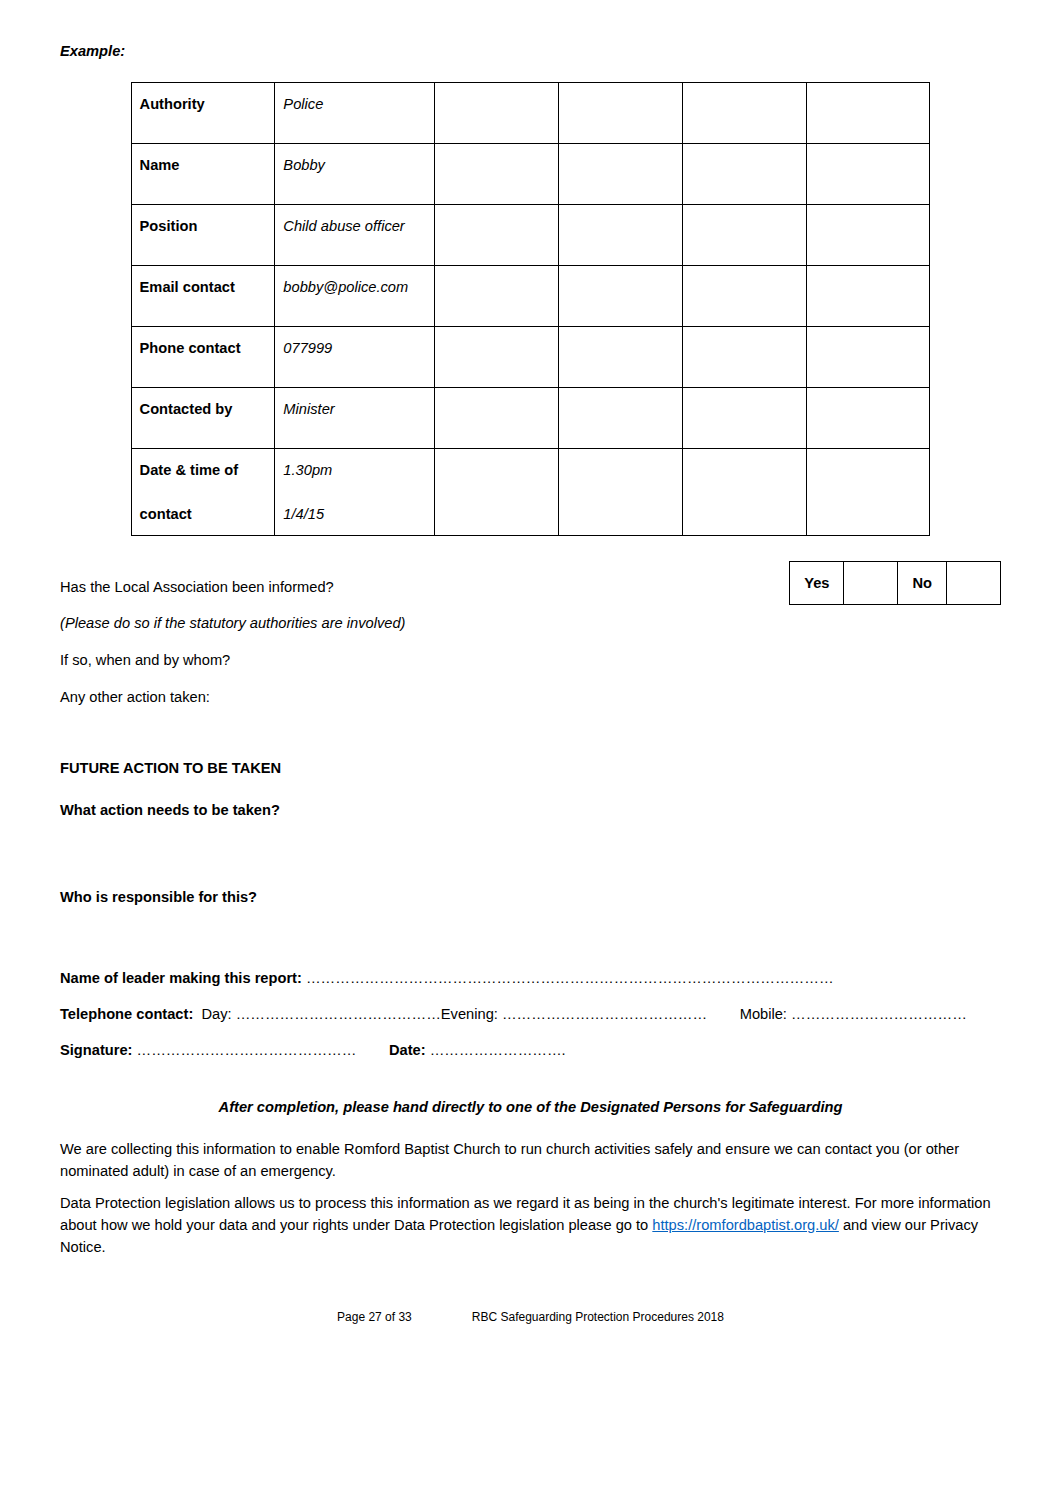Example:
| Authority | Police | | | | |
| Name | Bobby | | | | |
| Position | Child abuse officer | | | | |
| Email contact | bobby@police.com | | | | |
| Phone contact | 077999 | | | | |
| Contacted by | Minister | | | | |
| Date & time of contact | 1.30pm 1/4/15 | | | | |
Has the Local Association been informed?
(Please do so if the statutory authorities are involved)
If so, when and by whom?
Any other action taken:
| Yes | | No | |
FUTURE ACTION TO BE TAKEN
What action needs to be taken?
Who is responsible for this?
Name of leader making this report: ………………………………………………………………………………………………
Telephone contact: Day: ……………………………………Evening: …………………………………… Mobile: ………………………………
Signature: ……………………………………… Date: ……………………….
After completion, please hand directly to one of the Designated Persons for Safeguarding
We are collecting this information to enable Romford Baptist Church to run church activities safely and ensure we can contact you (or other nominated adult) in case of an emergency.
Data Protection legislation allows us to process this information as we regard it as being in the church's legitimate interest. For more information about how we hold your data and your rights under Data Protection legislation please go to https://romfordbaptist.org.uk/ and view our Privacy Notice.
Page 27 of 33 RBC Safeguarding Protection Procedures 2018